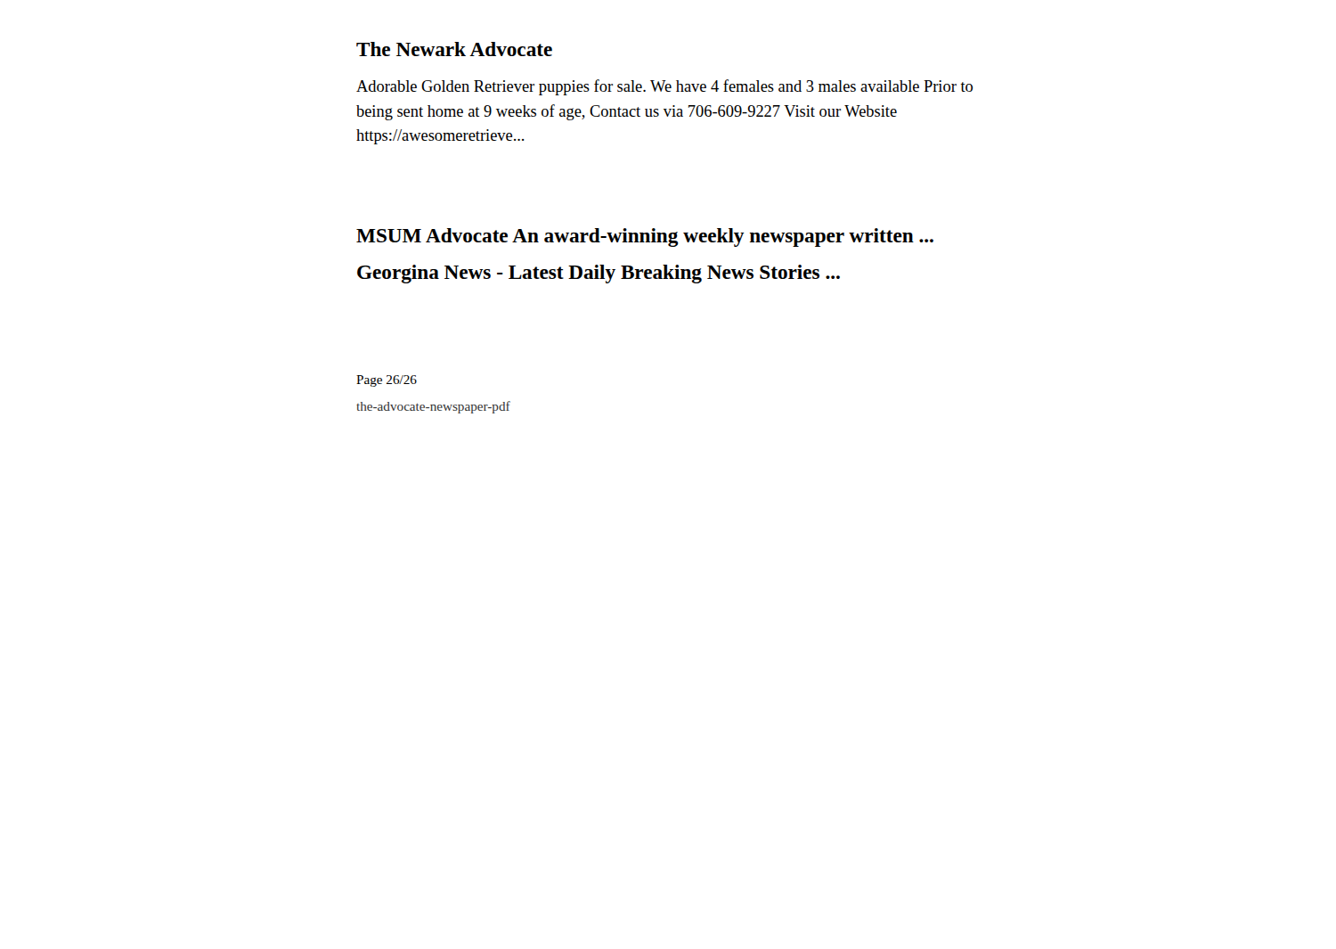The Newark Advocate
Adorable Golden Retriever puppies for sale. We have 4 females and 3 males available Prior to being sent home at 9 weeks of age, Contact us via 706-609-9227 Visit our Website https://awesomeretrieve...
MSUM Advocate An award-winning weekly newspaper written ...
Georgina News - Latest Daily Breaking News Stories ...
Page 26/26
the-advocate-newspaper-pdf